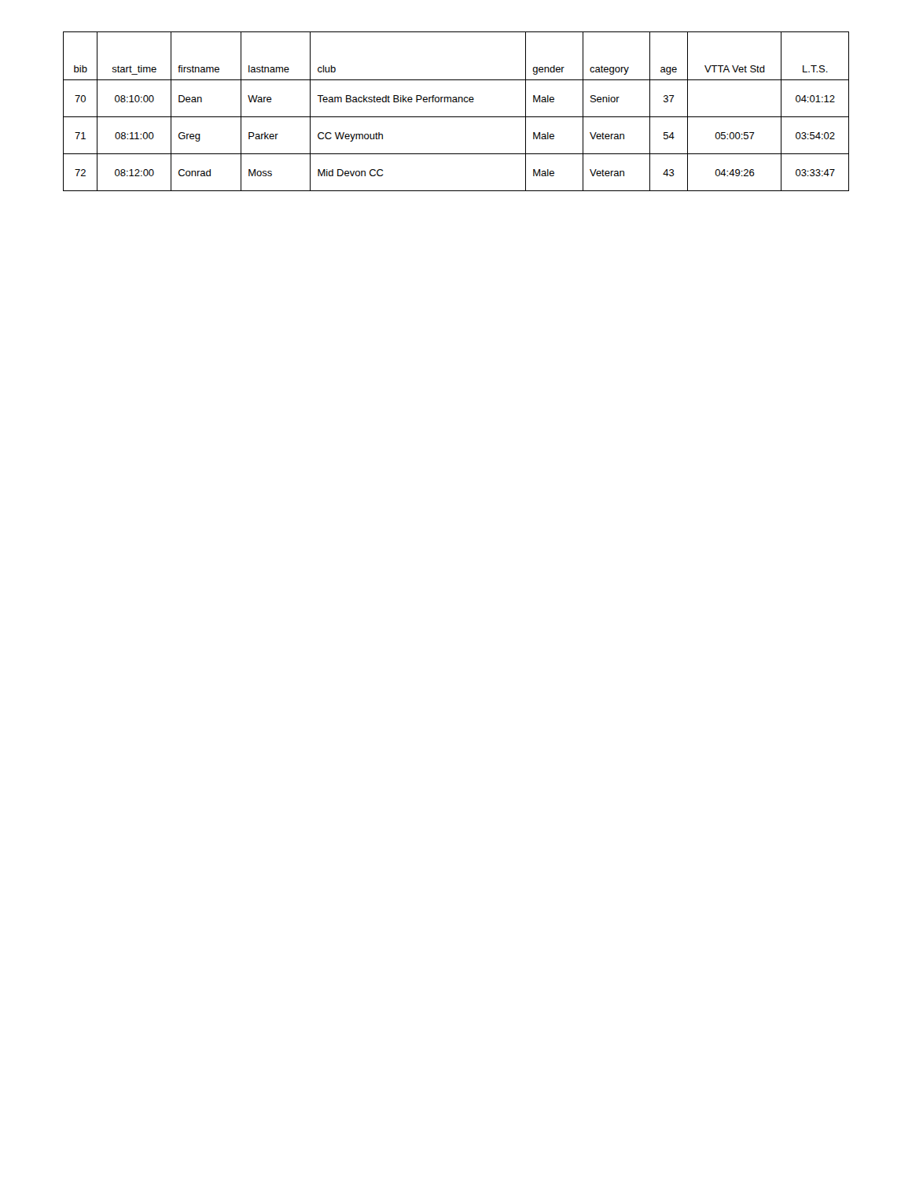| bib | start_time | firstname | lastname | club | gender | category | age | VTTA Vet Std | L.T.S. |
| --- | --- | --- | --- | --- | --- | --- | --- | --- | --- |
| 70 | 08:10:00 | Dean | Ware | Team Backstedt Bike Performance | Male | Senior | 37 | | 04:01:12 |
| 71 | 08:11:00 | Greg | Parker | CC Weymouth | Male | Veteran | 54 | 05:00:57 | 03:54:02 |
| 72 | 08:12:00 | Conrad | Moss | Mid Devon CC | Male | Veteran | 43 | 04:49:26 | 03:33:47 |